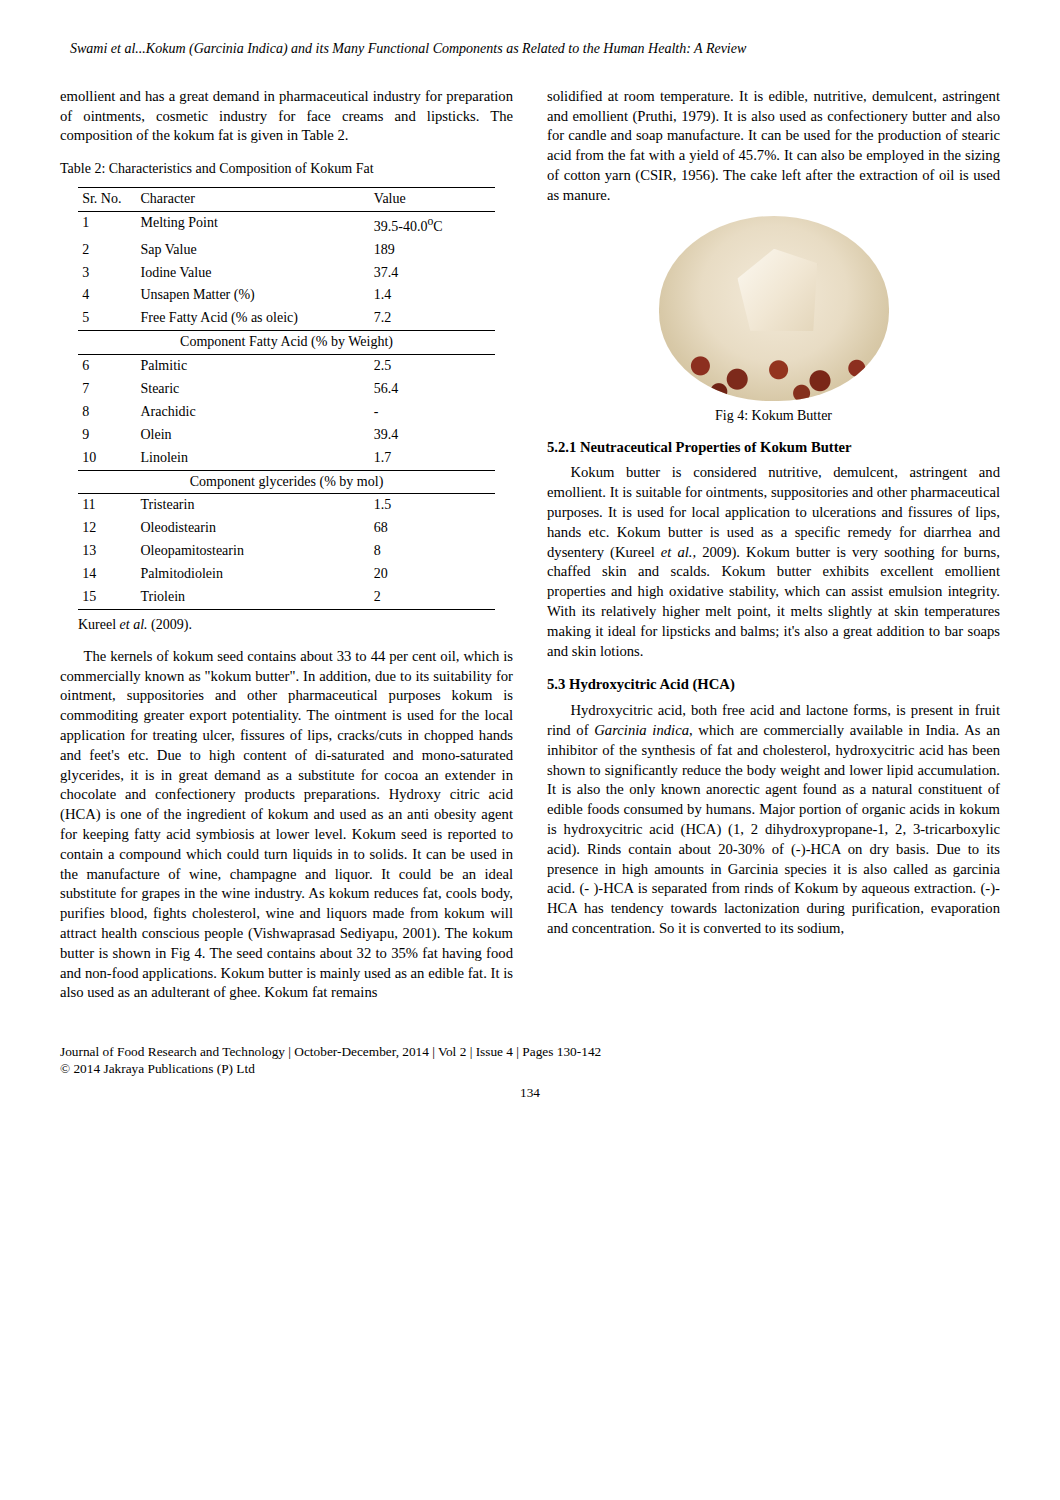Swami et al...Kokum (Garcinia Indica) and its Many Functional Components as Related to the Human Health: A Review
emollient and has a great demand in pharmaceutical industry for preparation of ointments, cosmetic industry for face creams and lipsticks. The composition of the kokum fat is given in Table 2.
Table 2: Characteristics and Composition of Kokum Fat
| Sr. No. | Character | Value |
| --- | --- | --- |
| 1 | Melting Point | 39.5-40.0 o C |
| 2 | Sap Value | 189 |
| 3 | Iodine Value | 37.4 |
| 4 | Unsapen Matter (%) | 1.4 |
| 5 | Free Fatty Acid (% as oleic) | 7.2 |
| Component Fatty Acid (% by Weight) |
| 6 | Palmitic | 2.5 |
| 7 | Stearic | 56.4 |
| 8 | Arachidic | - |
| 9 | Olein | 39.4 |
| 10 | Linolein | 1.7 |
| Component glycerides (% by mol) |
| 11 | Tristearin | 1.5 |
| 12 | Oleodistearin | 68 |
| 13 | Oleopamitostearin | 8 |
| 14 | Palmitodiolein | 20 |
| 15 | Triolein | 2 |
Kureel et al. (2009).
The kernels of kokum seed contains about 33 to 44 per cent oil, which is commercially known as "kokum butter". In addition, due to its suitability for ointment, suppositories and other pharmaceutical purposes kokum is commoditing greater export potentiality. The ointment is used for the local application for treating ulcer, fissures of lips, cracks/cuts in chopped hands and feet's etc. Due to high content of di-saturated and mono-saturated glycerides, it is in great demand as a substitute for cocoa an extender in chocolate and confectionery products preparations. Hydroxy citric acid (HCA) is one of the ingredient of kokum and used as an anti obesity agent for keeping fatty acid symbiosis at lower level. Kokum seed is reported to contain a compound which could turn liquids in to solids. It can be used in the manufacture of wine, champagne and liquor. It could be an ideal substitute for grapes in the wine industry. As kokum reduces fat, cools body, purifies blood, fights cholesterol, wine and liquors made from kokum will attract health conscious people (Vishwaprasad Sediyapu, 2001). The kokum butter is shown in Fig 4. The seed contains about 32 to 35% fat having food and non-food applications. Kokum butter is mainly used as an edible fat. It is also used as an adulterant of ghee. Kokum fat remains
solidified at room temperature. It is edible, nutritive, demulcent, astringent and emollient (Pruthi, 1979). It is also used as confectionery butter and also for candle and soap manufacture. It can be used for the production of stearic acid from the fat with a yield of 45.7%. It can also be employed in the sizing of cotton yarn (CSIR, 1956). The cake left after the extraction of oil is used as manure.
Fig 4: Kokum Butter
5.2.1 Neutraceutical Properties of Kokum Butter
Kokum butter is considered nutritive, demulcent, astringent and emollient. It is suitable for ointments, suppositories and other pharmaceutical purposes. It is used for local application to ulcerations and fissures of lips, hands etc. Kokum butter is used as a specific remedy for diarrhea and dysentery (Kureel et al., 2009). Kokum butter is very soothing for burns, chaffed skin and scalds. Kokum butter exhibits excellent emollient properties and high oxidative stability, which can assist emulsion integrity. With its relatively higher melt point, it melts slightly at skin temperatures making it ideal for lipsticks and balms; it's also a great addition to bar soaps and skin lotions.
5.3 Hydroxycitric Acid (HCA)
Hydroxycitric acid, both free acid and lactone forms, is present in fruit rind of Garcinia indica, which are commercially available in India. As an inhibitor of the synthesis of fat and cholesterol, hydroxycitric acid has been shown to significantly reduce the body weight and lower lipid accumulation. It is also the only known anorectic agent found as a natural constituent of edible foods consumed by humans. Major portion of organic acids in kokum is hydroxycitric acid (HCA) (1, 2 dihydroxypropane-1, 2, 3-tricarboxylic acid). Rinds contain about 20-30% of (-)-HCA on dry basis. Due to its presence in high amounts in Garcinia species it is also called as garcinia acid. (- )-HCA is separated from rinds of Kokum by aqueous extraction. (-)-HCA has tendency towards lactonization during purification, evaporation and concentration. So it is converted to its sodium,
Journal of Food Research and Technology | October-December, 2014 | Vol 2 | Issue 4 | Pages 130-142
© 2014 Jakraya Publications (P) Ltd
134